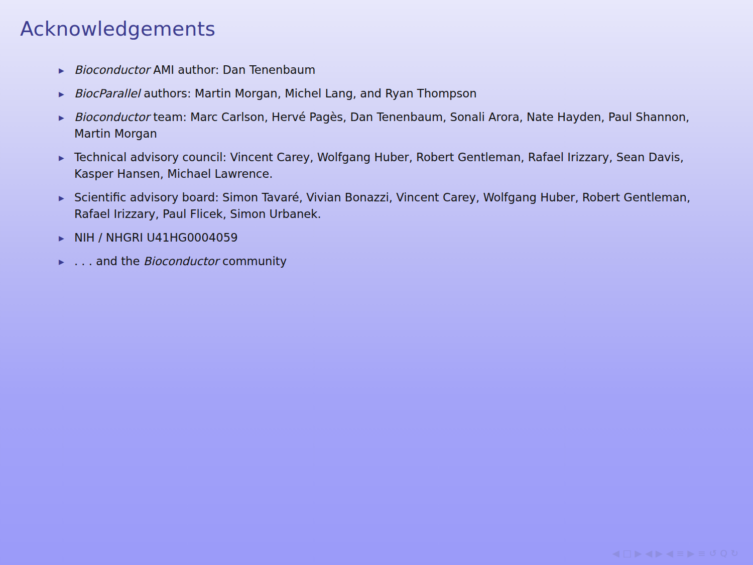Acknowledgements
Bioconductor AMI author: Dan Tenenbaum
BiocParallel authors: Martin Morgan, Michel Lang, and Ryan Thompson
Bioconductor team: Marc Carlson, Hervé Pagès, Dan Tenenbaum, Sonali Arora, Nate Hayden, Paul Shannon, Martin Morgan
Technical advisory council: Vincent Carey, Wolfgang Huber, Robert Gentleman, Rafael Irizzary, Sean Davis, Kasper Hansen, Michael Lawrence.
Scientific advisory board: Simon Tavaré, Vivian Bonazzi, Vincent Carey, Wolfgang Huber, Robert Gentleman, Rafael Irizzary, Paul Flicek, Simon Urbanek.
NIH / NHGRI U41HG0004059
. . . and the Bioconductor community
◀□▶◀▶◀≡▶≡↺Q↻